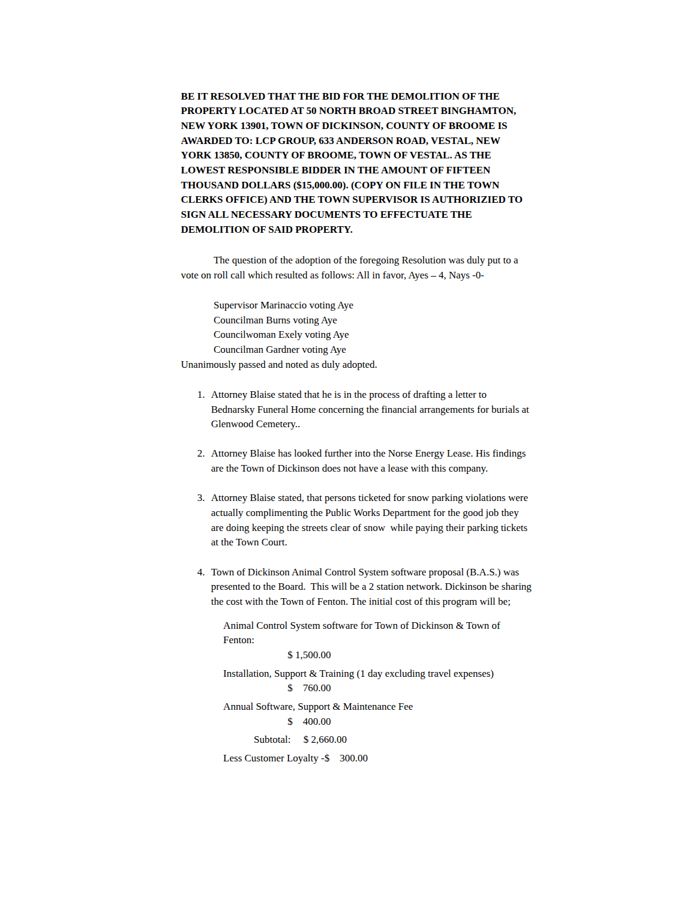BE IT RESOLVED THAT THE BID FOR THE DEMOLITION OF THE PROPERTY LOCATED AT 50 NORTH BROAD STREET BINGHAMTON, NEW YORK 13901, TOWN OF DICKINSON, COUNTY OF BROOME IS AWARDED TO: LCP GROUP, 633 ANDERSON ROAD, VESTAL, NEW YORK 13850, COUNTY OF BROOME, TOWN OF VESTAL. AS THE LOWEST RESPONSIBLE BIDDER IN THE AMOUNT OF FIFTEEN THOUSAND DOLLARS ($15,000.00). (copy on file in the Town Clerks Office) AND THE TOWN SUPERVISOR IS AUTHORIZIED TO SIGN ALL NECESSARY DOCUMENTS TO EFFECTUATE THE DEMOLITION OF SAID PROPERTY.
The question of the adoption of the foregoing Resolution was duly put to a vote on roll call which resulted as follows: All in favor, Ayes – 4, Nays -0-
Supervisor Marinaccio voting Aye Councilman Burns voting Aye Councilwoman Exely voting Aye Councilman Gardner voting Aye Unanimously passed and noted as duly adopted.
Attorney Blaise stated that he is in the process of drafting a letter to Bednarsky Funeral Home concerning the financial arrangements for burials at Glenwood Cemetery..
Attorney Blaise has looked further into the Norse Energy Lease. His findings are the Town of Dickinson does not have a lease with this company.
Attorney Blaise stated, that persons ticketed for snow parking violations were actually complimenting the Public Works Department for the good job they are doing keeping the streets clear of snow while paying their parking tickets at the Town Court.
Town of Dickinson Animal Control System software proposal (B.A.S.) was presented to the Board. This will be a 2 station network. Dickinson be sharing the cost with the Town of Fenton. The initial cost of this program will be;
Animal Control System software for Town of Dickinson & Town of Fenton:
$ 1,500.00
Installation, Support & Training (1 day excluding travel expenses)
$ 760.00
Annual Software, Support & Maintenance Fee
$ 400.00
Subtotal: $ 2,660.00
Less Customer Loyalty -$ 300.00